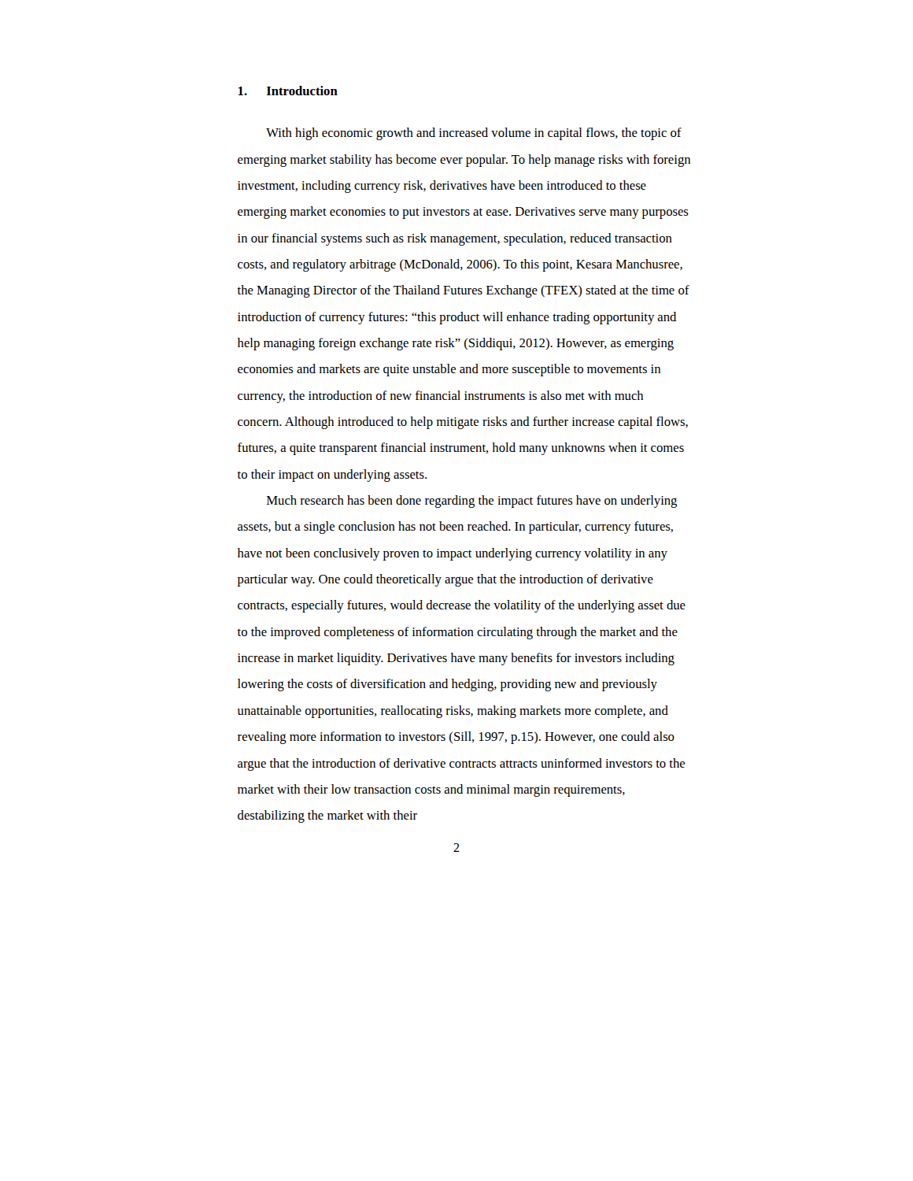1. Introduction
With high economic growth and increased volume in capital flows, the topic of emerging market stability has become ever popular. To help manage risks with foreign investment, including currency risk, derivatives have been introduced to these emerging market economies to put investors at ease. Derivatives serve many purposes in our financial systems such as risk management, speculation, reduced transaction costs, and regulatory arbitrage (McDonald, 2006). To this point, Kesara Manchusree, the Managing Director of the Thailand Futures Exchange (TFEX) stated at the time of introduction of currency futures: “this product will enhance trading opportunity and help managing foreign exchange rate risk” (Siddiqui, 2012). However, as emerging economies and markets are quite unstable and more susceptible to movements in currency, the introduction of new financial instruments is also met with much concern. Although introduced to help mitigate risks and further increase capital flows, futures, a quite transparent financial instrument, hold many unknowns when it comes to their impact on underlying assets.
Much research has been done regarding the impact futures have on underlying assets, but a single conclusion has not been reached. In particular, currency futures, have not been conclusively proven to impact underlying currency volatility in any particular way. One could theoretically argue that the introduction of derivative contracts, especially futures, would decrease the volatility of the underlying asset due to the improved completeness of information circulating through the market and the increase in market liquidity. Derivatives have many benefits for investors including lowering the costs of diversification and hedging, providing new and previously unattainable opportunities, reallocating risks, making markets more complete, and revealing more information to investors (Sill, 1997, p.15). However, one could also argue that the introduction of derivative contracts attracts uninformed investors to the market with their low transaction costs and minimal margin requirements, destabilizing the market with their
2